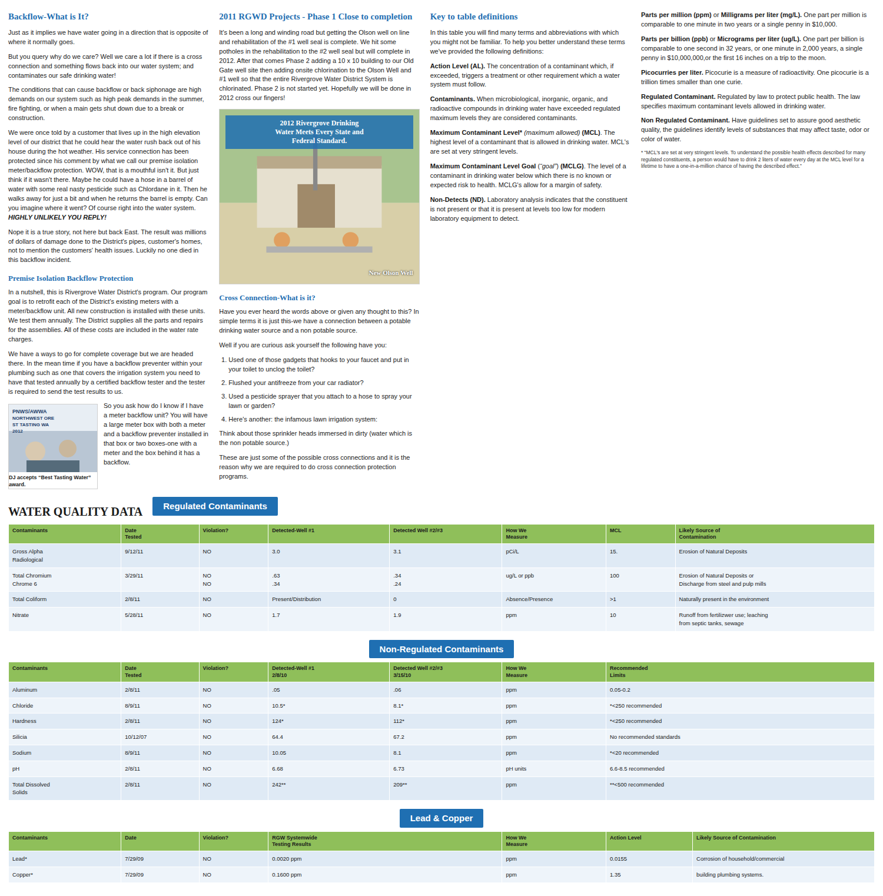Backflow-What is It?
Just as it implies we have water going in a direction that is opposite of where it normally goes.
But you query why do we care? Well we care a lot if there is a cross connection and something flows back into our water system; and contaminates our safe drinking water!
The conditions that can cause backflow or back siphonage are high demands on our system such as high peak demands in the summer, fire fighting, or when a main gets shut down due to a break or construction.
We were once told by a customer that lives up in the high elevation level of our district that he could hear the water rush back out of his house during the hot weather. His service connection has been protected since his comment by what we call our premise isolation meter/backflow protection. WOW, that is a mouthful isn't it. But just think if it wasn't there. Maybe he could have a hose in a barrel of water with some real nasty pesticide such as Chlordane in it. Then he walks away for just a bit and when he returns the barrel is empty. Can you imagine where it went? Of course right into the water system. HIGHLY UNLIKELY YOU REPLY!
Nope it is a true story, not here but back East. The result was millions of dollars of damage done to the District's pipes, customer's homes, not to mention the customers' health issues. Luckily no one died in this backflow incident.
Premise Isolation Backflow Protection
In a nutshell, this is Rivergrove Water District's program. Our program goal is to retrofit each of the District's existing meters with a meter/backflow unit. All new construction is installed with these units. We test them annually. The District supplies all the parts and repairs for the assemblies. All of these costs are included in the water rate charges.
We have a ways to go for complete coverage but we are headed there. In the mean time if you have a backflow preventer within your plumbing such as one that covers the irrigation system you need to have that tested annually by a certified backflow tester and the tester is required to send the test results to us.
DJ accepts “Best Tasting Water” award.
So you ask how do I know if I have a meter backflow unit? You will have a large meter box with both a meter and a backflow preventer installed in that box or two boxes-one with a meter and the box behind it has a backflow.
2011 RGWD Projects - Phase 1 Close to completion
It's been a long and winding road but getting the Olson well on line and rehabilitation of the #1 well seal is complete. We hit some potholes in the rehabilitation to the #2 well seal but will complete in 2012. After that comes Phase 2 adding a 10 x 10 building to our Old Gate well site then adding onsite chlorination to the Olson Well and #1 well so that the entire Rivergrove Water District System is chlorinated. Phase 2 is not started yet. Hopefully we will be done in 2012 cross our fingers!
2012 Rivergrove Drinking
Water Meets Every State and
Federal Standard.
New Olson Well
Cross Connection-What is it?
Have you ever heard the words above or given any thought to this? In simple terms it is just this-we have a connection between a potable drinking water source and a non potable source.
Well if you are curious ask yourself the following have you:
Used one of those gadgets that hooks to your faucet and put in your toilet to unclog the toilet?
Flushed your antifreeze from your car radiator?
Used a pesticide sprayer that you attach to a hose to spray your lawn or garden?
Here's another: the infamous lawn irrigation system:
Think about those sprinkler heads immersed in dirty (water which is the non potable source.)
These are just some of the possible cross connections and it is the reason why we are required to do cross connection protection programs.
Key to table definitions
In this table you will find many terms and abbreviations with which you might not be familiar. To help you better understand these terms we've provided the following definitions:
Action Level (AL). The concentration of a contaminant which, if exceeded, triggers a treatment or other requirement which a water system must follow.
Contaminants. When microbiological, inorganic, organic, and radioactive compounds in drinking water have exceeded regulated maximum levels they are considered contaminants.
Maximum Contaminant Level* (maximum allowed) (MCL). The highest level of a contaminant that is allowed in drinking water. MCL's are set at very stringent levels.
Maximum Contaminant Level Goal (“goal”) (MCLG). The level of a contaminant in drinking water below which there is no known or expected risk to health. MCLG's allow for a margin of safety.
Non-Detects (ND). Laboratory analysis indicates that the constituent is not present or that it is present at levels too low for modern laboratory equipment to detect.
Parts per million (ppm) or Milligrams per liter (mg/L). One part per million is comparable to one minute in two years or a single penny in $10,000.
Parts per billion (ppb) or Micrograms per liter (ug/L). One part per billion is comparable to one second in 32 years, or one minute in 2,000 years, a single penny in $10,000,000,or the first 16 inches on a trip to the moon.
Picocurries per liter. Picocurie is a measure of radioactivity. One picocurie is a trillion times smaller than one curie.
Regulated Contaminant. Regulated by law to protect public health. The law specifies maximum contaminant levels allowed in drinking water.
Non Regulated Contaminant. Have guidelines set to assure good aesthetic quality, the guidelines identify levels of substances that may affect taste, odor or color of water.
* “MCL's are set at very stringent levels. To understand the possible health effects described for many regulated constituents, a person would have to drink 2 liters of water every day at the MCL level for a lifetime to have a one-in-a-million chance of having the described effect.”
WATER QUALITY DATA Regulated Contaminants
| Contaminants | Date Tested | Violation? | Detected-Well #1 | Detected Well #2/#3 | How We Measure | MCL | Likely Source of Contamination |
| --- | --- | --- | --- | --- | --- | --- | --- |
| Gross Alpha Radiological | 9/12/11 | NO | 3.0 | 3.1 | pCi/L | 15. | Erosion of Natural Deposits |
| Total Chromium Chrome 6 | 3/29/11 | NO NO | .63 .34 | .34 .24 | ug/L or ppb | 100 | Erosion of Natural Deposits or Discharge from steel and pulp mills |
| Total Coliform | 2/8/11 | NO | Present/Distribution | 0 | Absence/Presence | >1 | Naturally present in the environment |
| Nitrate | 5/28/11 | NO | 1.7 | 1.9 | ppm | 10 | Runoff from fertilizwer use; leaching from septic tanks, sewage |
Non-Regulated Contaminants
| Contaminants | Date Tested | Violation? | Detected-Well #1 2/8/10 | Detected Well #2/#3 3/15/10 | How We Measure | Recommended Limits |
| --- | --- | --- | --- | --- | --- | --- |
| Aluminum | 2/8/11 | NO | .05 | .06 | ppm | 0.05-0.2 |
| Chloride | 8/9/11 | NO | 10.5* | 8.1* | ppm | *<250 recommended |
| Hardness | 2/8/11 | NO | 124* | 112* | ppm | *<250 recommended |
| Silicia | 10/12/07 | NO | 64.4 | 67.2 | ppm | No recommended standards |
| Sodium | 8/9/11 | NO | 10.05 | 8.1 | ppm | *<20 recommended |
| pH | 2/8/11 | NO | 6.68 | 6.73 | pH units | 6.6-8.5 recommended |
| Total Dissolved Solids | 2/8/11 | NO | 242** | 209** | ppm | **<500 recommended |
Lead & Copper
| Contaminants | Date | Violation? | RGW Systemwide Testing Results | How We Measure | Action Level | Likely Source of Contamination |
| --- | --- | --- | --- | --- | --- | --- |
| Lead* | 7/29/09 | NO | 0.0020 ppm | ppm | 0.0155 | Corrosion of household/commercial |
| Copper* | 7/29/09 | NO | 0.1600 ppm | ppm | 1.35 | building plumbing systems. |